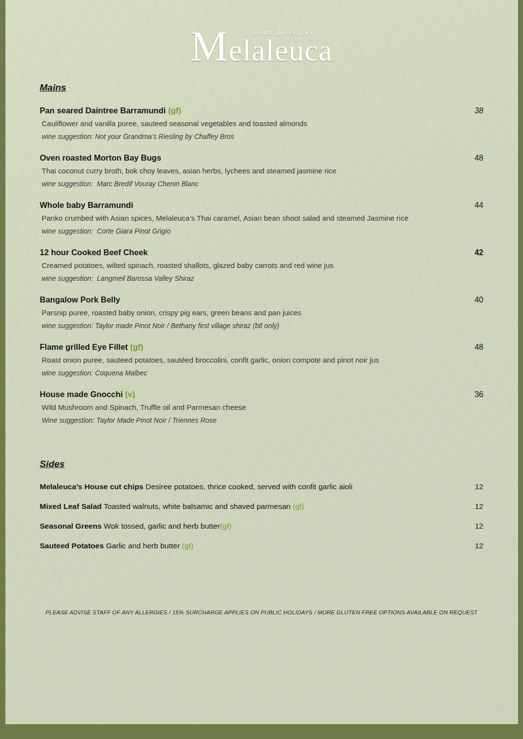Melaleuca Port Douglas
Mains
Pan seared Daintree Barramundi (gf)
38
Cauliflower and vanilla puree, sauteed seasonal vegetables and toasted almonds
wine suggestion: Not your Grandma’s Riesling by Chaffey Bros
Oven roasted Morton Bay Bugs
48
Thai coconut curry broth, bok choy leaves, asian herbs, lychees and steamed jasmine rice
wine suggestion: Marc Bredif Vouray Chenin Blanc
Whole baby Barramundi
44
Panko crumbed with Asian spices, Melaleuca’s Thai caramel, Asian bean shoot salad and steamed Jasmine rice
wine suggestion: Corte Giara Pinot Grigio
12 hour Cooked Beef Cheek
42
Creamed potatoes, wilted spinach, roasted shallots, glazed baby carrots and red wine jus
wine suggestion: Langmeil Barossa Valley Shiraz
Bangalow Pork Belly
40
Parsnip puree, roasted baby onion, crispy pig ears, green beans and pan juices
wine suggestion: Taylor made Pinot Noir / Bethany first village shiraz (btl only)
Flame grilled Eye Fillet (gf)
48
Roast onion puree, sauteed potatoes, sautéed broccolini, confit garlic, onion compote and pinot noir jus
wine suggestion: Coquena Malbec
House made Gnocchi (v)
36
Wild Mushroom and Spinach, Truffle oil and Parmesan cheese
Wine suggestion: Taylor Made Pinot Noir / Triennes Rose
Sides
Melaleuca’s House cut chips Desiree potatoes, thrice cooked, served with confit garlic aioli
12
Mixed Leaf Salad Toasted walnuts, white balsamic and shaved parmesan (gf)
12
Seasonal Greens Wok tossed, garlic and herb butter(gf)
12
Sauteed Potatoes Garlic and herb butter (gf)
12
Please advise staff of any allergies / 15% surcharge applies on public holidays / more gluten free options available on request